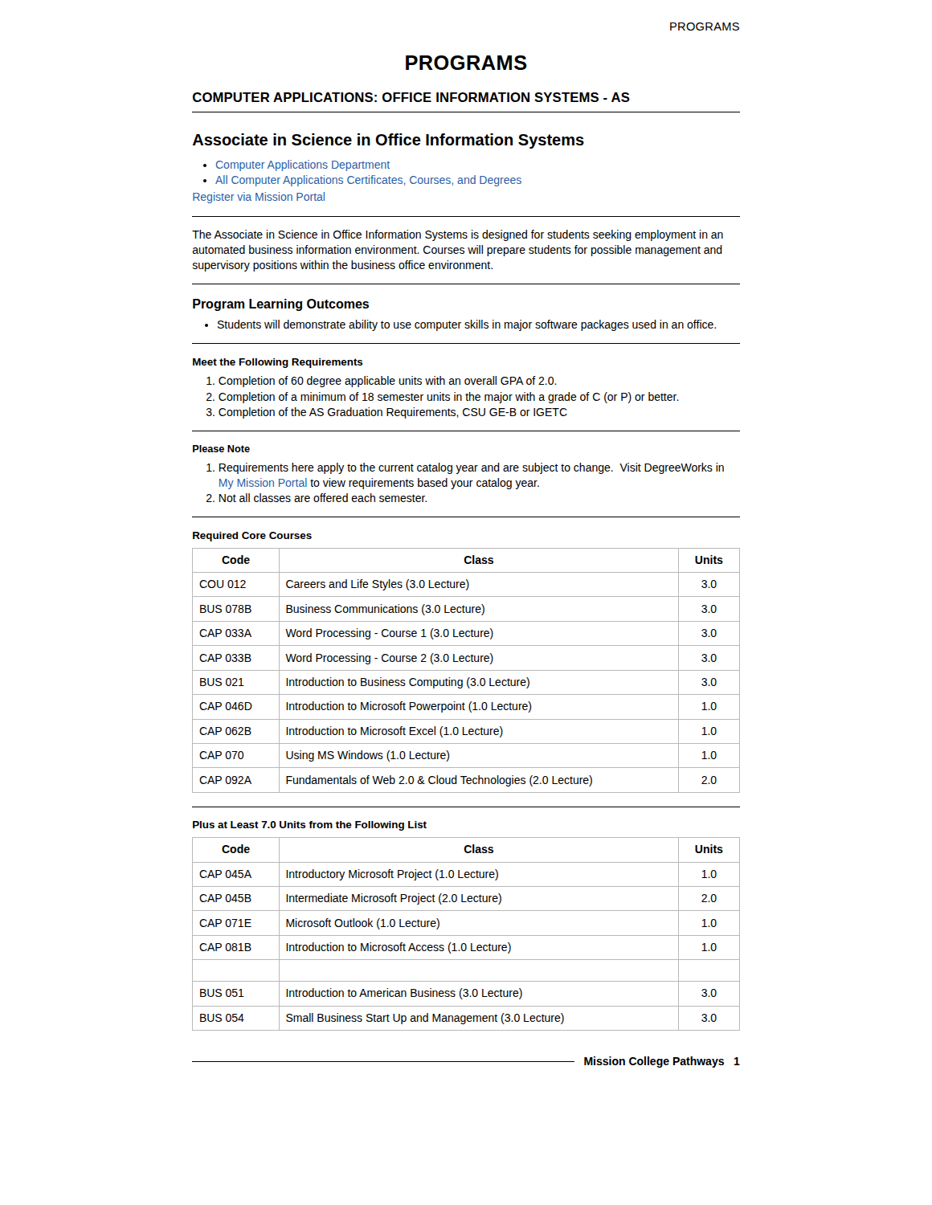PROGRAMS
PROGRAMS
COMPUTER APPLICATIONS: OFFICE INFORMATION SYSTEMS - AS
Associate in Science in Office Information Systems
Computer Applications Department
All Computer Applications Certificates, Courses, and Degrees
Register via Mission Portal
The Associate in Science in Office Information Systems is designed for students seeking employment in an automated business information environment. Courses will prepare students for possible management and supervisory positions within the business office environment.
Program Learning Outcomes
Students will demonstrate ability to use computer skills in major software packages used in an office.
Meet the Following Requirements
Completion of 60 degree applicable units with an overall GPA of 2.0.
Completion of a minimum of 18 semester units in the major with a grade of C (or P) or better.
Completion of the AS Graduation Requirements, CSU GE-B or IGETC
Please Note
Requirements here apply to the current catalog year and are subject to change. Visit DegreeWorks in My Mission Portal to view requirements based your catalog year.
Not all classes are offered each semester.
Required Core Courses
| Code | Class | Units |
| --- | --- | --- |
| COU 012 | Careers and Life Styles (3.0 Lecture) | 3.0 |
| BUS 078B | Business Communications (3.0 Lecture) | 3.0 |
| CAP 033A | Word Processing - Course 1 (3.0 Lecture) | 3.0 |
| CAP 033B | Word Processing - Course 2 (3.0 Lecture) | 3.0 |
| BUS 021 | Introduction to Business Computing (3.0 Lecture) | 3.0 |
| CAP 046D | Introduction to Microsoft Powerpoint (1.0 Lecture) | 1.0 |
| CAP 062B | Introduction to Microsoft Excel (1.0 Lecture) | 1.0 |
| CAP 070 | Using MS Windows (1.0 Lecture) | 1.0 |
| CAP 092A | Fundamentals of Web 2.0 & Cloud Technologies (2.0 Lecture) | 2.0 |
Plus at Least 7.0 Units from the Following List
| Code | Class | Units |
| --- | --- | --- |
| CAP 045A | Introductory Microsoft Project (1.0 Lecture) | 1.0 |
| CAP 045B | Intermediate Microsoft Project (2.0 Lecture) | 2.0 |
| CAP 071E | Microsoft Outlook (1.0 Lecture) | 1.0 |
| CAP 081B | Introduction to Microsoft Access (1.0 Lecture) | 1.0 |
| BUS 051 | Introduction to American Business (3.0 Lecture) | 3.0 |
| BUS 054 | Small Business Start Up and Management (3.0 Lecture) | 3.0 |
Mission College Pathways
1